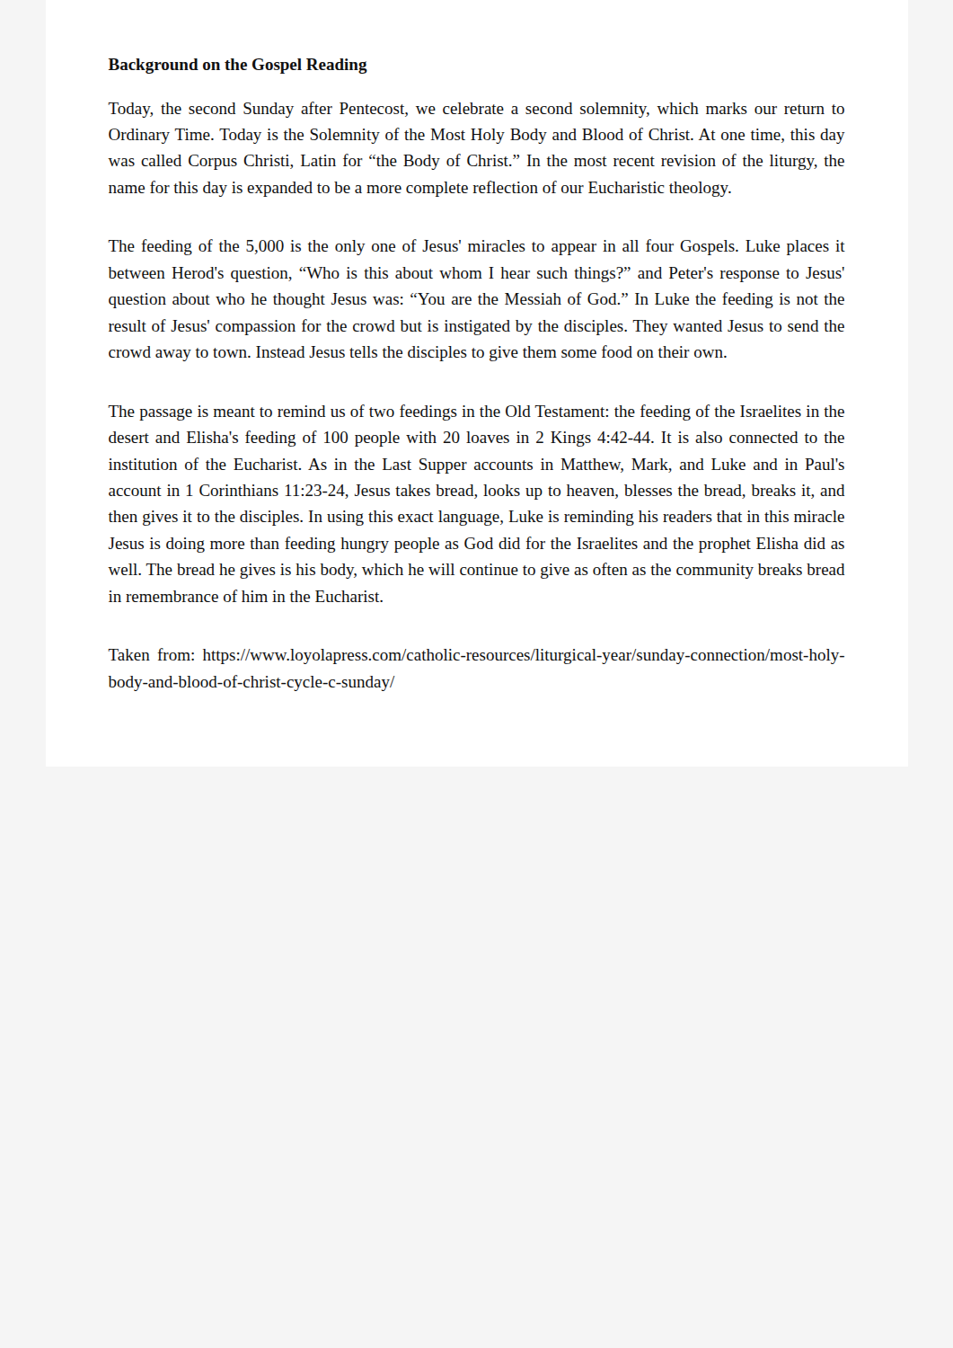Background on the Gospel Reading
Today, the second Sunday after Pentecost, we celebrate a second solemnity, which marks our return to Ordinary Time. Today is the Solemnity of the Most Holy Body and Blood of Christ. At one time, this day was called Corpus Christi, Latin for “the Body of Christ.” In the most recent revision of the liturgy, the name for this day is expanded to be a more complete reflection of our Eucharistic theology.
The feeding of the 5,000 is the only one of Jesus' miracles to appear in all four Gospels. Luke places it between Herod's question, “Who is this about whom I hear such things?” and Peter's response to Jesus' question about who he thought Jesus was: “You are the Messiah of God.” In Luke the feeding is not the result of Jesus' compassion for the crowd but is instigated by the disciples. They wanted Jesus to send the crowd away to town. Instead Jesus tells the disciples to give them some food on their own.
The passage is meant to remind us of two feedings in the Old Testament: the feeding of the Israelites in the desert and Elisha's feeding of 100 people with 20 loaves in 2 Kings 4:42-44. It is also connected to the institution of the Eucharist. As in the Last Supper accounts in Matthew, Mark, and Luke and in Paul's account in 1 Corinthians 11:23-24, Jesus takes bread, looks up to heaven, blesses the bread, breaks it, and then gives it to the disciples. In using this exact language, Luke is reminding his readers that in this miracle Jesus is doing more than feeding hungry people as God did for the Israelites and the prophet Elisha did as well. The bread he gives is his body, which he will continue to give as often as the community breaks bread in remembrance of him in the Eucharist.
Taken from: https://www.loyolapress.com/catholic-resources/liturgical-year/sunday-connection/most-holy-body-and-blood-of-christ-cycle-c-sunday/